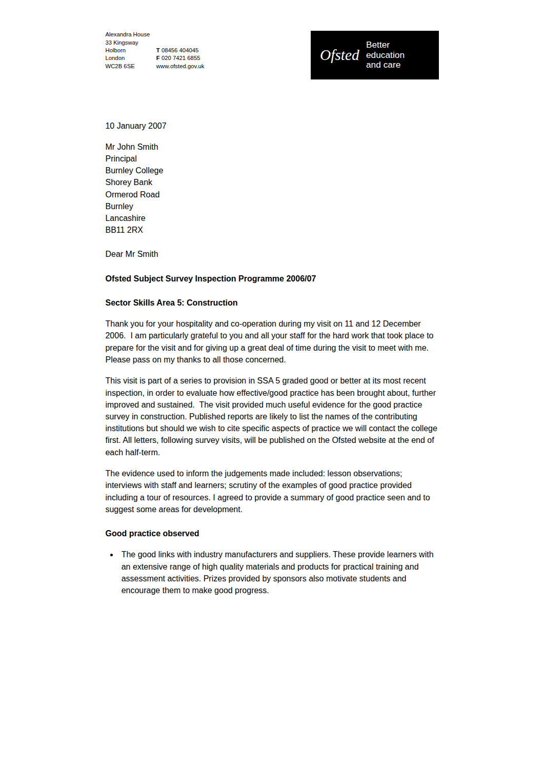Alexandra House
33 Kingsway
Holborn
London
WC2B 6SE
T 08456 404045
F 020 7421 6855
www.ofsted.gov.uk
Ofsted
Better
education
and care
10 January 2007
Mr John Smith
Principal
Burnley College
Shorey Bank
Ormerod Road
Burnley
Lancashire
BB11 2RX
Dear Mr Smith
Ofsted Subject Survey Inspection Programme 2006/07
Sector Skills Area 5: Construction
Thank you for your hospitality and co-operation during my visit on 11 and 12 December 2006. I am particularly grateful to you and all your staff for the hard work that took place to prepare for the visit and for giving up a great deal of time during the visit to meet with me. Please pass on my thanks to all those concerned.
This visit is part of a series to provision in SSA 5 graded good or better at its most recent inspection, in order to evaluate how effective/good practice has been brought about, further improved and sustained. The visit provided much useful evidence for the good practice survey in construction. Published reports are likely to list the names of the contributing institutions but should we wish to cite specific aspects of practice we will contact the college first. All letters, following survey visits, will be published on the Ofsted website at the end of each half-term.
The evidence used to inform the judgements made included: lesson observations; interviews with staff and learners; scrutiny of the examples of good practice provided including a tour of resources. I agreed to provide a summary of good practice seen and to suggest some areas for development.
Good practice observed
The good links with industry manufacturers and suppliers. These provide learners with an extensive range of high quality materials and products for practical training and assessment activities. Prizes provided by sponsors also motivate students and encourage them to make good progress.